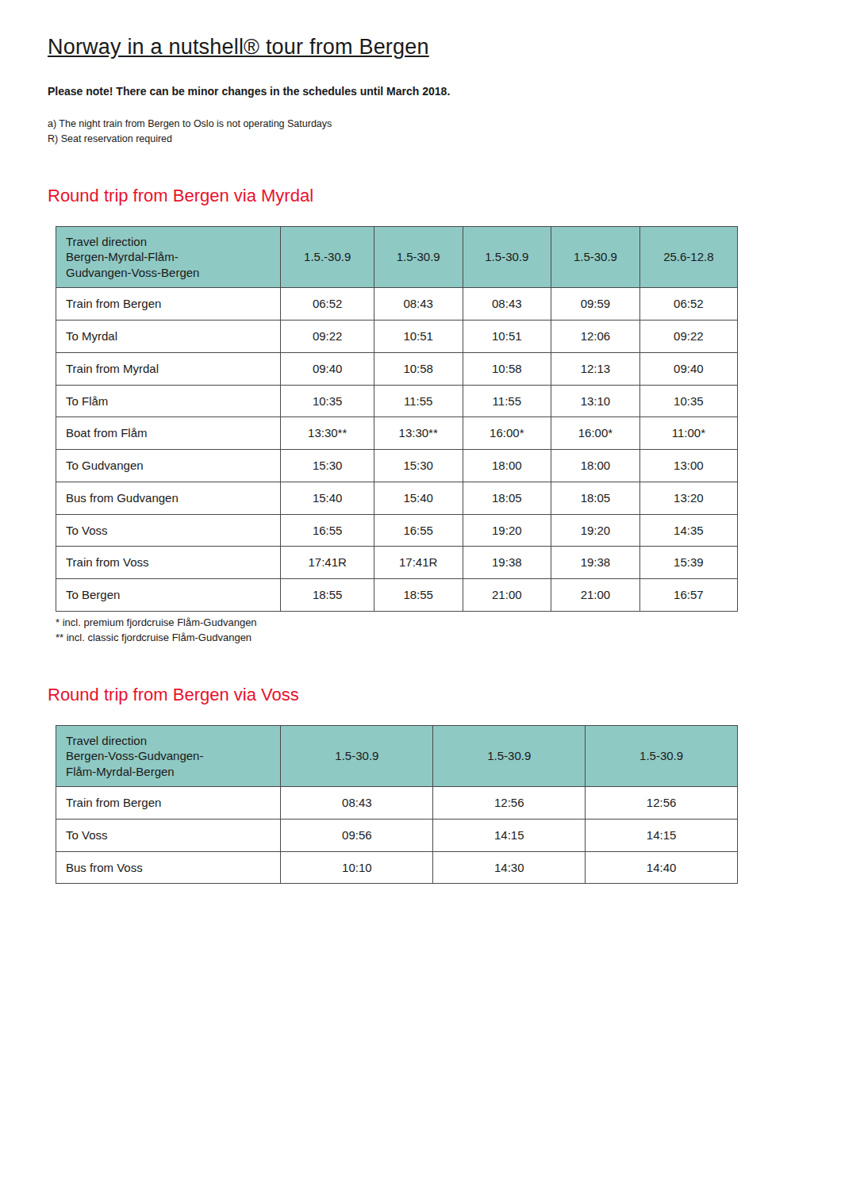Norway in a nutshell® tour from Bergen
Please note! There can be minor changes in the schedules until March 2018.
a) The night train from Bergen to Oslo is not operating Saturdays
R) Seat reservation required
Round trip from Bergen via Myrdal
| Travel direction Bergen-Myrdal-Flåm- Gudvangen-Voss-Bergen | 1.5.-30.9 | 1.5-30.9 | 1.5-30.9 | 1.5-30.9 | 25.6-12.8 |
| --- | --- | --- | --- | --- | --- |
| Train from Bergen | 06:52 | 08:43 | 08:43 | 09:59 | 06:52 |
| To Myrdal | 09:22 | 10:51 | 10:51 | 12:06 | 09:22 |
| Train from Myrdal | 09:40 | 10:58 | 10:58 | 12:13 | 09:40 |
| To Flåm | 10:35 | 11:55 | 11:55 | 13:10 | 10:35 |
| Boat from Flåm | 13:30** | 13:30** | 16:00* | 16:00* | 11:00* |
| To Gudvangen | 15:30 | 15:30 | 18:00 | 18:00 | 13:00 |
| Bus from Gudvangen | 15:40 | 15:40 | 18:05 | 18:05 | 13:20 |
| To Voss | 16:55 | 16:55 | 19:20 | 19:20 | 14:35 |
| Train from Voss | 17:41R | 17:41R | 19:38 | 19:38 | 15:39 |
| To Bergen | 18:55 | 18:55 | 21:00 | 21:00 | 16:57 |
* incl. premium fjordcruise Flåm-Gudvangen
** incl. classic fjordcruise Flåm-Gudvangen
Round trip from Bergen via Voss
| Travel direction Bergen-Voss-Gudvangen- Flåm-Myrdal-Bergen | 1.5-30.9 | 1.5-30.9 | 1.5-30.9 |
| --- | --- | --- | --- |
| Train from Bergen | 08:43 | 12:56 | 12:56 |
| To Voss | 09:56 | 14:15 | 14:15 |
| Bus from Voss | 10:10 | 14:30 | 14:40 |